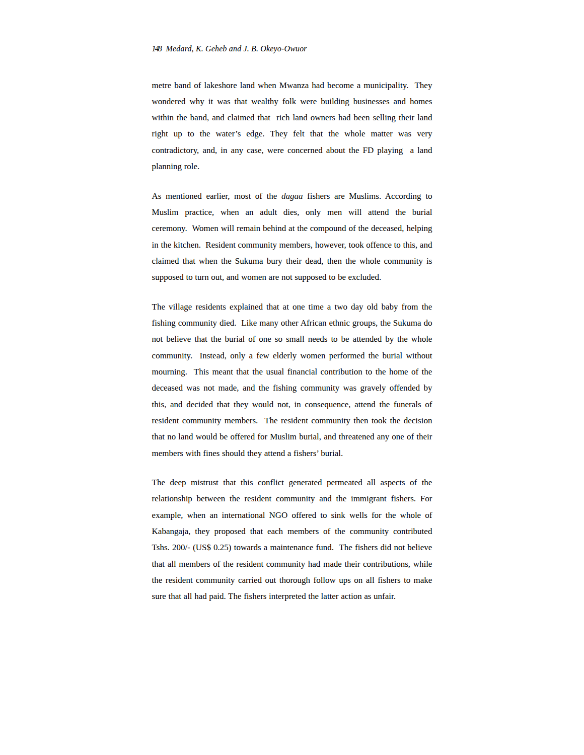148 Medard, K. Geheb and J. B. Okeyo-Owuor
metre band of lakeshore land when Mwanza had become a municipality. They wondered why it was that wealthy folk were building businesses and homes within the band, and claimed that rich land owners had been selling their land right up to the water’s edge. They felt that the whole matter was very contradictory, and, in any case, were concerned about the FD playing a land planning role.
As mentioned earlier, most of the dagaa fishers are Muslims. According to Muslim practice, when an adult dies, only men will attend the burial ceremony. Women will remain behind at the compound of the deceased, helping in the kitchen. Resident community members, however, took offence to this, and claimed that when the Sukuma bury their dead, then the whole community is supposed to turn out, and women are not supposed to be excluded.
The village residents explained that at one time a two day old baby from the fishing community died. Like many other African ethnic groups, the Sukuma do not believe that the burial of one so small needs to be attended by the whole community. Instead, only a few elderly women performed the burial without mourning. This meant that the usual financial contribution to the home of the deceased was not made, and the fishing community was gravely offended by this, and decided that they would not, in consequence, attend the funerals of resident community members. The resident community then took the decision that no land would be offered for Muslim burial, and threatened any one of their members with fines should they attend a fishers’ burial.
The deep mistrust that this conflict generated permeated all aspects of the relationship between the resident community and the immigrant fishers. For example, when an international NGO offered to sink wells for the whole of Kabangaja, they proposed that each members of the community contributed Tshs. 200/- (US$ 0.25) towards a maintenance fund. The fishers did not believe that all members of the resident community had made their contributions, while the resident community carried out thorough follow ups on all fishers to make sure that all had paid. The fishers interpreted the latter action as unfair.